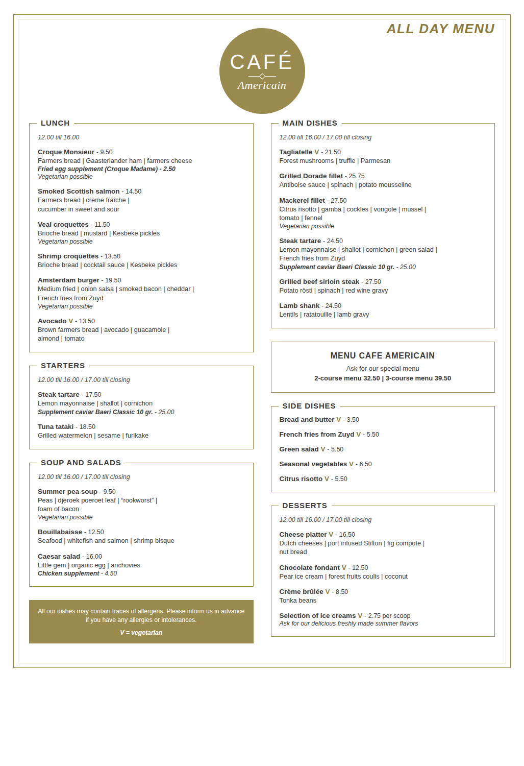ALL DAY MENU
CAFÉ Americain
LUNCH
12.00 till 16.00
Croque Monsieur - 9.50
Farmers bread | Gaasterlander ham | farmers cheese
Fried egg supplement (Croque Madame) - 2.50
Vegetarian possible
Smoked Scottish salmon - 14.50
Farmers bread | crème fraîche |
cucumber in sweet and sour
Veal croquettes - 11.50
Brioche bread | mustard | Kesbeke pickles
Vegetarian possible
Shrimp croquettes - 13.50
Brioche bread | cocktail sauce | Kesbeke pickles
Amsterdam burger - 19.50
Medium fried | onion salsa | smoked bacon | cheddar |
French fries from Zuyd
Vegetarian possible
Avocado V - 13.50
Brown farmers bread | avocado | guacamole |
almond | tomato
STARTERS
12.00 till 16.00 / 17.00 till closing
Steak tartare - 17.50
Lemon mayonnaise | shallot | cornichon
Supplement caviar Baeri Classic 10 gr. - 25.00
Tuna tataki - 18.50
Grilled watermelon | sesame | furikake
SOUP AND SALADS
12.00 till 16.00 / 17.00 till closing
Summer pea soup - 9.50
Peas | djeroek poeroet leaf | “rookworst” |
foam of bacon
Vegetarian possible
Bouillabaisse - 12.50
Seafood | whitefish and salmon | shrimp bisque
Caesar salad - 16.00
Little gem | organic egg | anchovies
Chicken supplement - 4.50
All our dishes may contain traces of allergens. Please inform us in advance if you have any allergies or intolerances. V = vegetarian
MAIN DISHES
12.00 till 16.00 / 17.00 till closing
Tagliatelle V - 21.50
Forest mushrooms | truffle | Parmesan
Grilled Dorade fillet - 25.75
Antiboise sauce | spinach | potato mousseline
Mackerel fillet - 27.50
Citrus risotto | gamba | cockles | vongole | mussel |
tomato | fennel
Vegetarian possible
Steak tartare - 24.50
Lemon mayonnaise | shallot | cornichon | green salad |
French fries from Zuyd
Supplement caviar Baeri Classic 10 gr. - 25.00
Grilled beef sirloin steak - 27.50
Potato rösti | spinach | red wine gravy
Lamb shank - 24.50
Lentils | ratatouille | lamb gravy
MENU CAFE AMERICAIN
Ask for our special menu
2-course menu 32.50 | 3-course menu 39.50
SIDE DISHES
Bread and butter V - 3.50
French fries from Zuyd V - 5.50
Green salad V - 5.50
Seasonal vegetables V - 6.50
Citrus risotto V - 5.50
DESSERTS
12.00 till 16.00 / 17.00 till closing
Cheese platter V - 16.50
Dutch cheeses | port infused Stilton | fig compote |
nut bread
Chocolate fondant V - 12.50
Pear ice cream | forest fruits coulis | coconut
Crème brûlée V - 8.50
Tonka beans
Selection of ice creams V - 2.75 per scoop
Ask for our delicious freshly made summer flavors